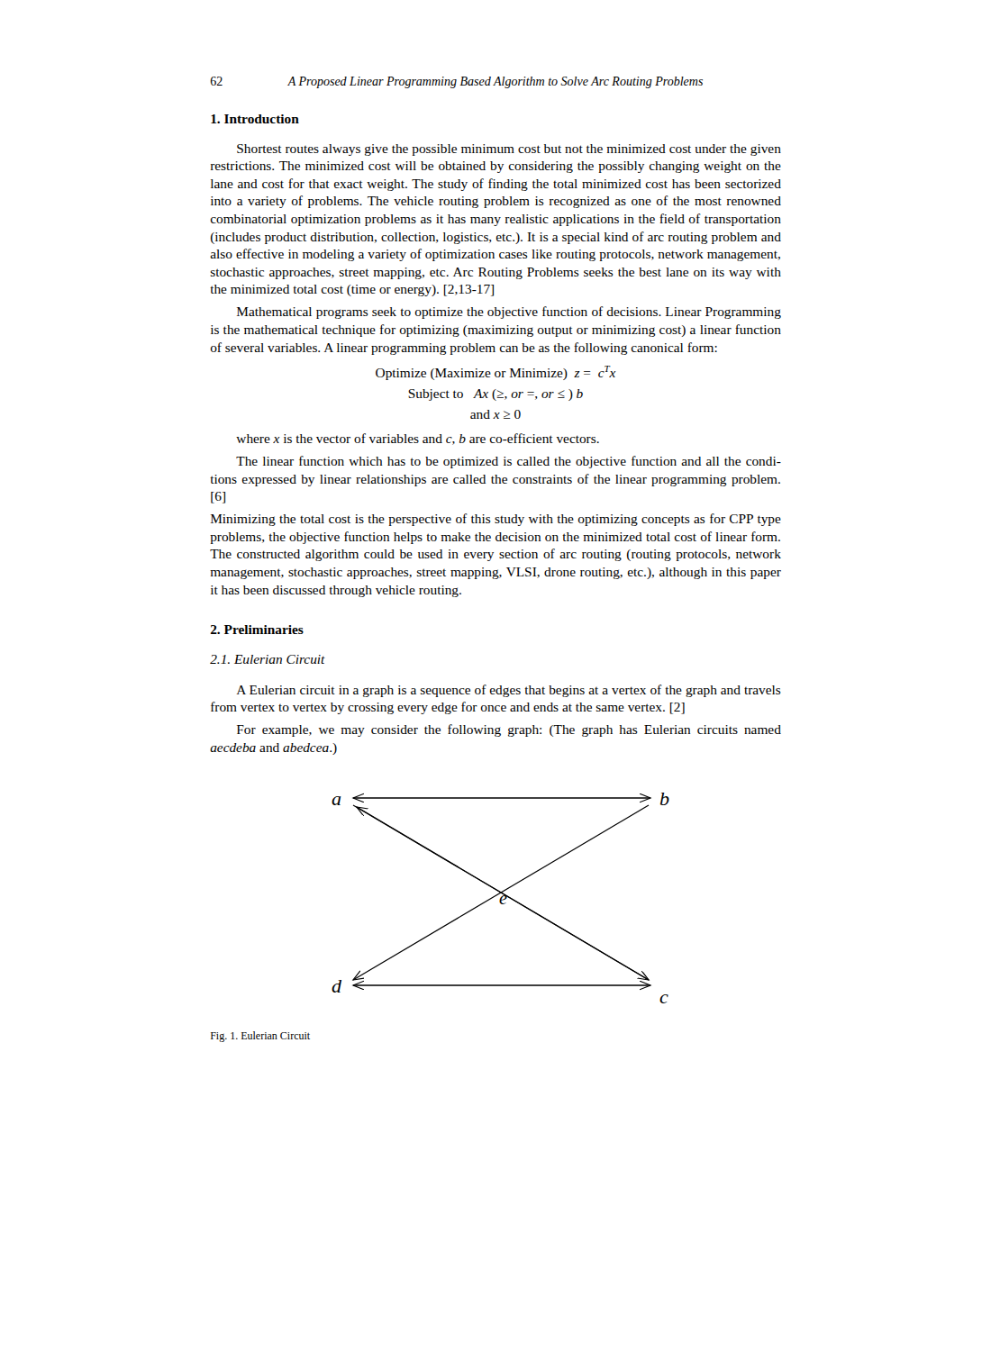62
A Proposed Linear Programming Based Algorithm to Solve Arc Routing Problems
1. Introduction
Shortest routes always give the possible minimum cost but not the minimized cost under the given restrictions. The minimized cost will be obtained by considering the possibly changing weight on the lane and cost for that exact weight. The study of finding the total minimized cost has been sectorized into a variety of problems. The vehicle routing problem is recognized as one of the most renowned combinatorial optimization problems as it has many realistic applications in the field of transportation (includes product distribution, collection, logistics, etc.). It is a special kind of arc routing problem and also effective in modeling a variety of optimization cases like routing protocols, network management, stochastic approaches, street mapping, etc. Arc Routing Problems seeks the best lane on its way with the minimized total cost (time or energy). [2,13-17]
Mathematical programs seek to optimize the objective function of decisions. Linear Programming is the mathematical technique for optimizing (maximizing output or minimizing cost) a linear function of several variables. A linear programming problem can be as the following canonical form:
Optimize (Maximize or Minimize) z = cTx Subject to Ax (≥, or =, or ≤ ) b and x ≥ 0
where x is the vector of variables and c, b are co-efficient vectors.
The linear function which has to be optimized is called the objective function and all the conditions expressed by linear relationships are called the constraints of the linear programming problem. [6]
Minimizing the total cost is the perspective of this study with the optimizing concepts as for CPP type problems, the objective function helps to make the decision on the minimized total cost of linear form. The constructed algorithm could be used in every section of arc routing (routing protocols, network management, stochastic approaches, street mapping, VLSI, drone routing, etc.), although in this paper it has been discussed through vehicle routing.
2. Preliminaries
2.1. Eulerian Circuit
A Eulerian circuit in a graph is a sequence of edges that begins at a vertex of the graph and travels from vertex to vertex by crossing every edge for once and ends at the same vertex. [2]
For example, we may consider the following graph: (The graph has Eulerian circuits named aecdeba and abedcea.)
a b d c e
Fig. 1. Eulerian Circuit